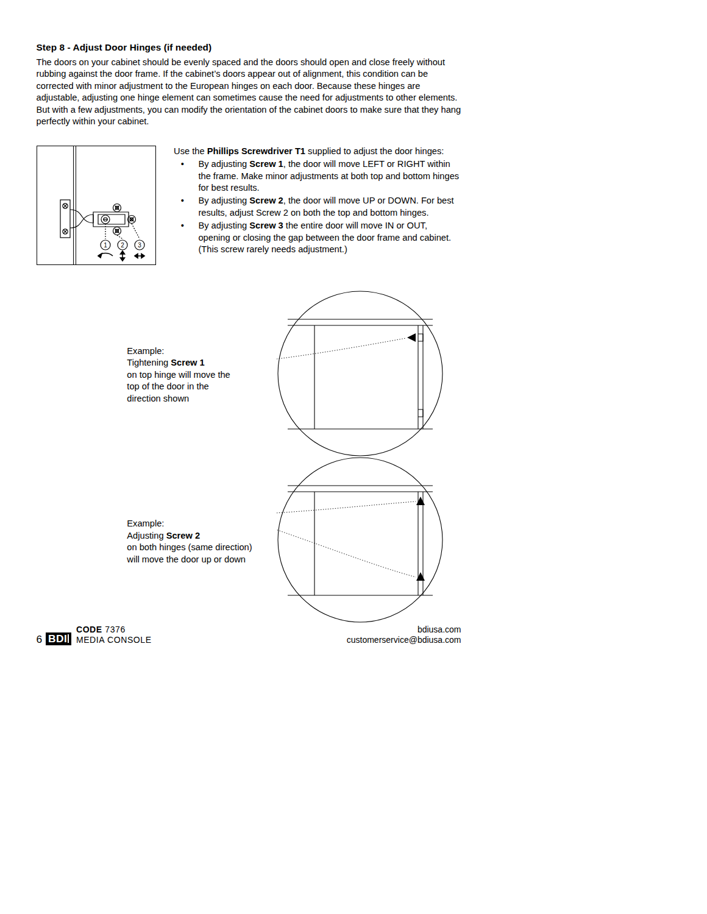Step 8 - Adjust Door Hinges (if needed)
The doors on your cabinet should be evenly spaced and the doors should open and close freely without rubbing against the door frame. If the cabinet’s doors appear out of alignment, this condition can be corrected with minor adjustment to the European hinges on each door. Because these hinges are adjustable, adjusting one hinge element can sometimes cause the need for adjustments to other elements. But with a few adjustments, you can modify the orientation of the cabinet doors to make sure that they hang perfectly within your cabinet.
1 2 3
Use the Phillips Screwdriver T1 supplied to adjust the door hinges:
By adjusting Screw 1, the door will move LEFT or RIGHT within the frame. Make minor adjustments at both top and bottom hinges for best results.
By adjusting Screw 2, the door will move UP or DOWN. For best results, adjust Screw 2 on both the top and bottom hinges.
By adjusting Screw 3 the entire door will move IN or OUT, opening or closing the gap between the door frame and cabinet. (This screw rarely needs adjustment.)
Example:
Tightening Screw 1
on top hinge will move the
top of the door in the
direction shown
Example:
Adjusting Screw 2
on both hinges (same direction)
will move the door up or down
6
BDI
CODE 7376
MEDIA CONSOLE
bdiusa.com
customerservice@bdiusa.com